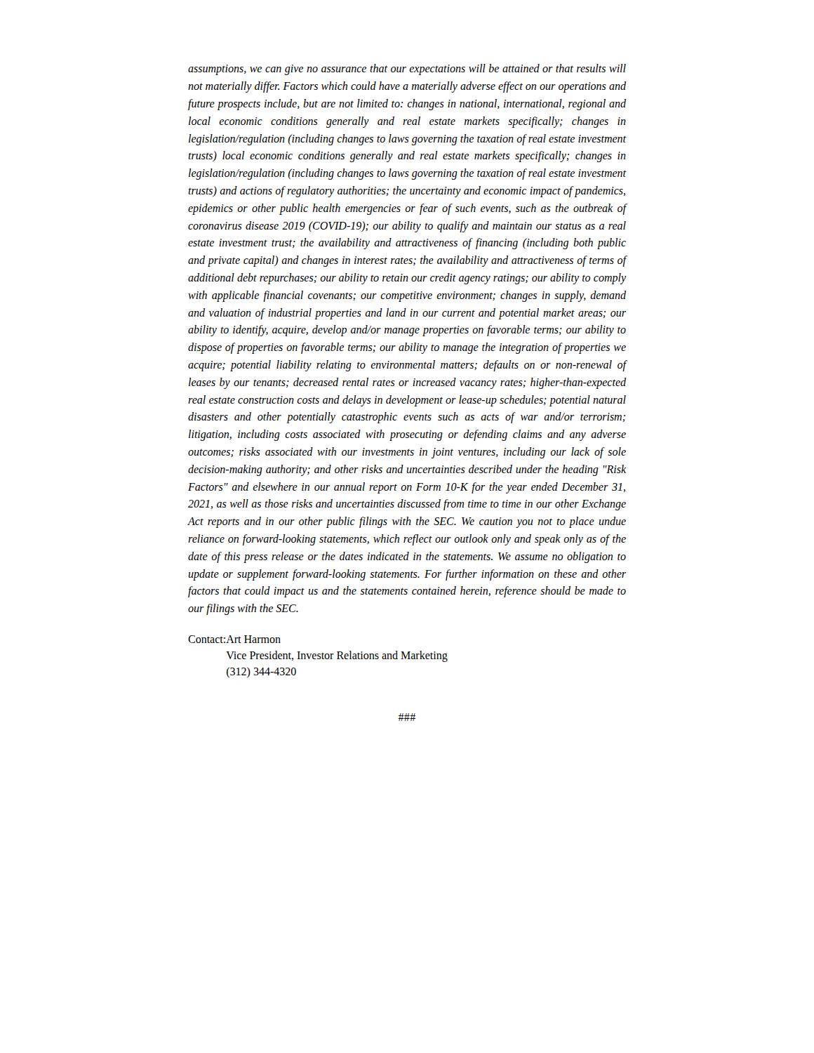assumptions, we can give no assurance that our expectations will be attained or that results will not materially differ. Factors which could have a materially adverse effect on our operations and future prospects include, but are not limited to: changes in national, international, regional and local economic conditions generally and real estate markets specifically; changes in legislation/regulation (including changes to laws governing the taxation of real estate investment trusts) local economic conditions generally and real estate markets specifically; changes in legislation/regulation (including changes to laws governing the taxation of real estate investment trusts) and actions of regulatory authorities; the uncertainty and economic impact of pandemics, epidemics or other public health emergencies or fear of such events, such as the outbreak of coronavirus disease 2019 (COVID-19); our ability to qualify and maintain our status as a real estate investment trust; the availability and attractiveness of financing (including both public and private capital) and changes in interest rates; the availability and attractiveness of terms of additional debt repurchases; our ability to retain our credit agency ratings; our ability to comply with applicable financial covenants; our competitive environment; changes in supply, demand and valuation of industrial properties and land in our current and potential market areas; our ability to identify, acquire, develop and/or manage properties on favorable terms; our ability to dispose of properties on favorable terms; our ability to manage the integration of properties we acquire; potential liability relating to environmental matters; defaults on or non-renewal of leases by our tenants; decreased rental rates or increased vacancy rates; higher-than-expected real estate construction costs and delays in development or lease-up schedules; potential natural disasters and other potentially catastrophic events such as acts of war and/or terrorism; litigation, including costs associated with prosecuting or defending claims and any adverse outcomes; risks associated with our investments in joint ventures, including our lack of sole decision-making authority; and other risks and uncertainties described under the heading "Risk Factors" and elsewhere in our annual report on Form 10-K for the year ended December 31, 2021, as well as those risks and uncertainties discussed from time to time in our other Exchange Act reports and in our other public filings with the SEC. We caution you not to place undue reliance on forward-looking statements, which reflect our outlook only and speak only as of the date of this press release or the dates indicated in the statements. We assume no obligation to update or supplement forward-looking statements. For further information on these and other factors that could impact us and the statements contained herein, reference should be made to our filings with the SEC.
| Contact: | Art Harmon |
| | Vice President, Investor Relations and Marketing |
| | (312) 344-4320 |
###